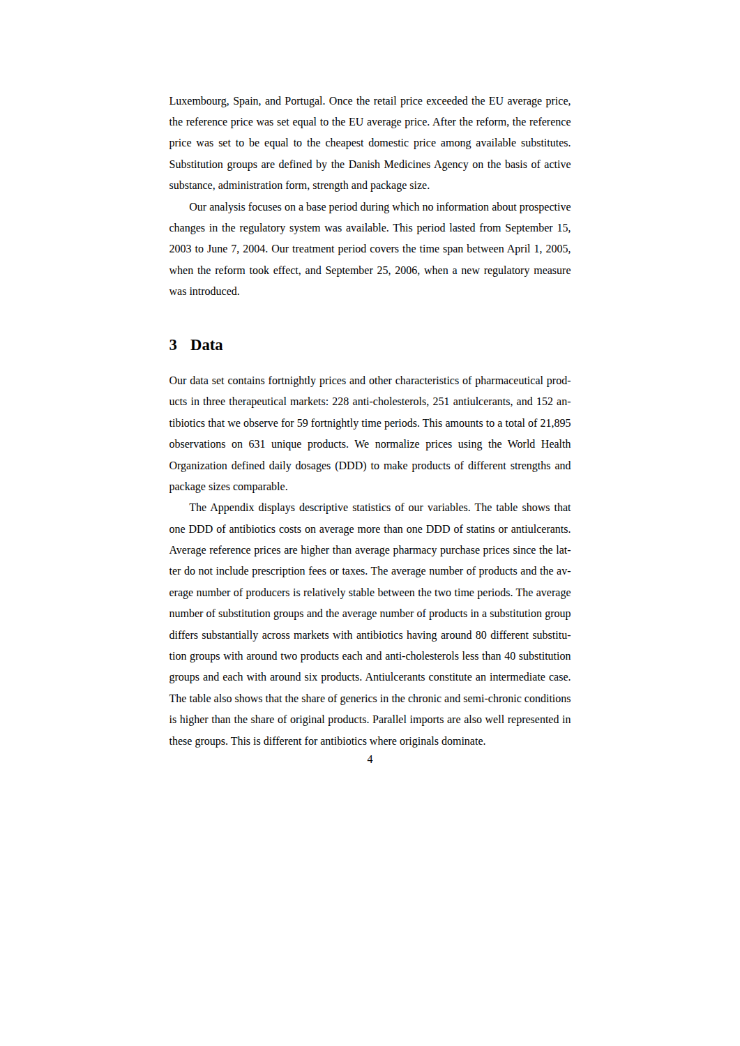Luxembourg, Spain, and Portugal. Once the retail price exceeded the EU average price, the reference price was set equal to the EU average price. After the reform, the reference price was set to be equal to the cheapest domestic price among available substitutes. Substitution groups are defined by the Danish Medicines Agency on the basis of active substance, administration form, strength and package size.
Our analysis focuses on a base period during which no information about prospective changes in the regulatory system was available. This period lasted from September 15, 2003 to June 7, 2004. Our treatment period covers the time span between April 1, 2005, when the reform took effect, and September 25, 2006, when a new regulatory measure was introduced.
3 Data
Our data set contains fortnightly prices and other characteristics of pharmaceutical products in three therapeutical markets: 228 anti-cholesterols, 251 antiulcerants, and 152 antibiotics that we observe for 59 fortnightly time periods. This amounts to a total of 21,895 observations on 631 unique products. We normalize prices using the World Health Organization defined daily dosages (DDD) to make products of different strengths and package sizes comparable.
The Appendix displays descriptive statistics of our variables. The table shows that one DDD of antibiotics costs on average more than one DDD of statins or antiulcerants. Average reference prices are higher than average pharmacy purchase prices since the latter do not include prescription fees or taxes. The average number of products and the average number of producers is relatively stable between the two time periods. The average number of substitution groups and the average number of products in a substitution group differs substantially across markets with antibiotics having around 80 different substitution groups with around two products each and anti-cholesterols less than 40 substitution groups and each with around six products. Antiulcerants constitute an intermediate case. The table also shows that the share of generics in the chronic and semi-chronic conditions is higher than the share of original products. Parallel imports are also well represented in these groups. This is different for antibiotics where originals dominate.
4